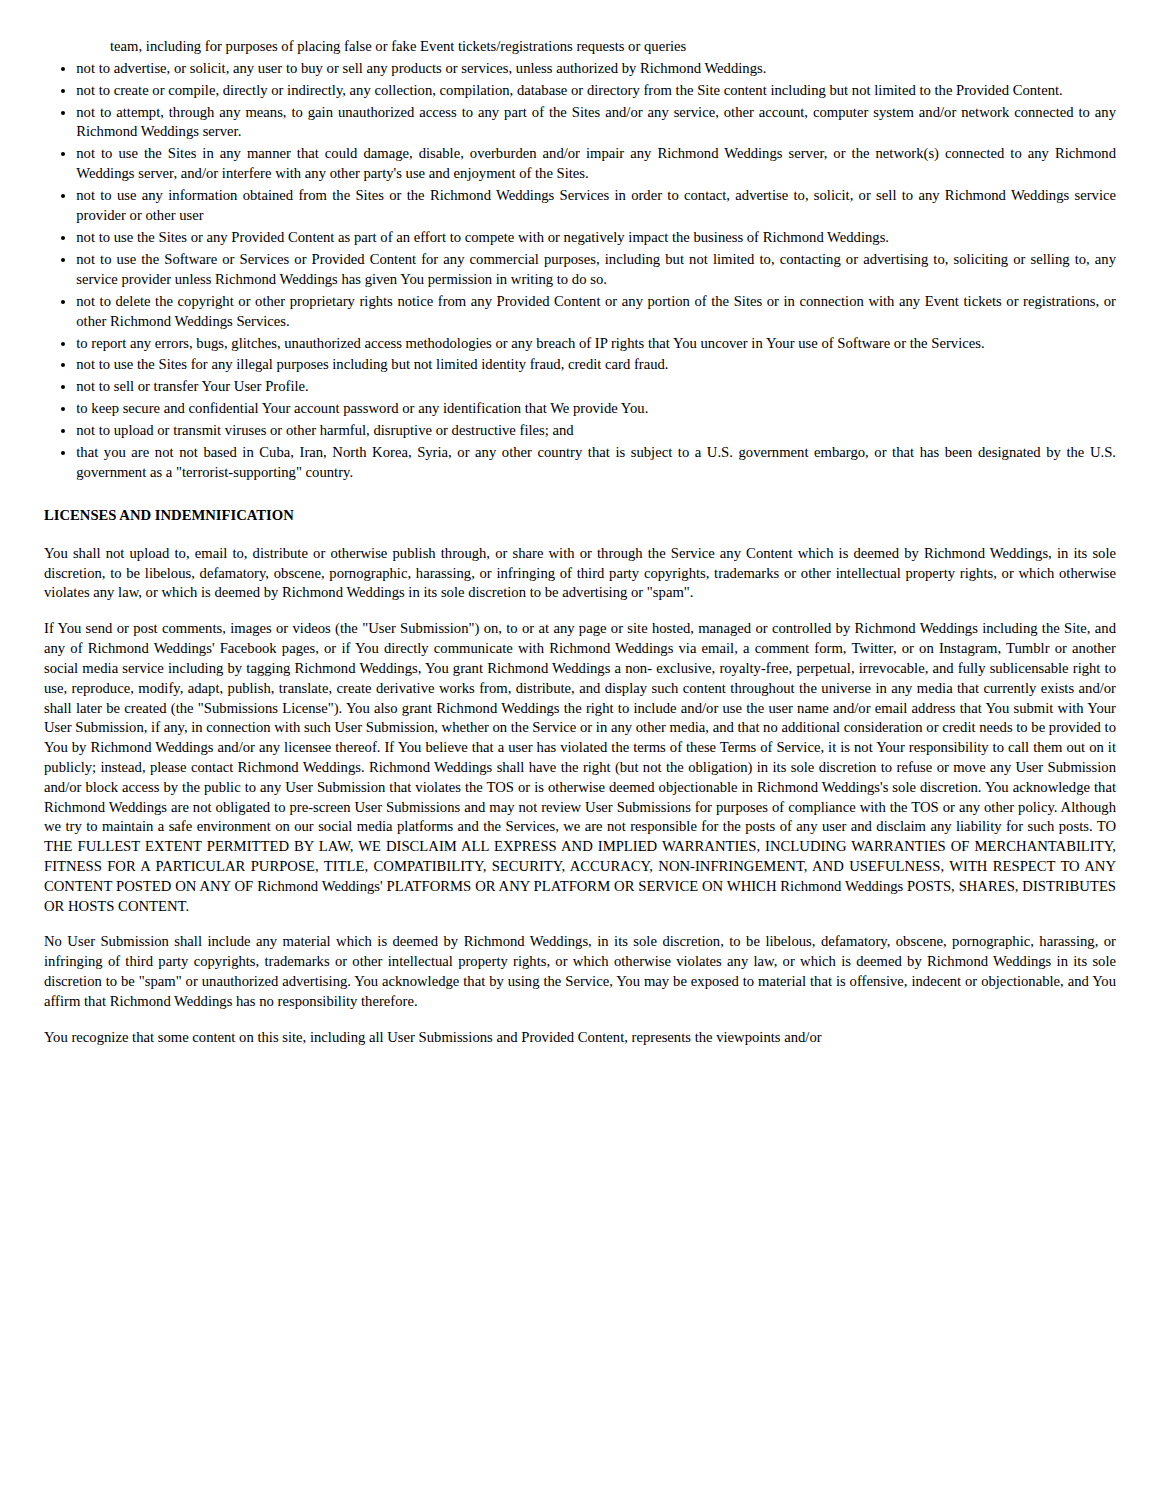team, including for purposes of placing false or fake Event tickets/registrations requests or queries
not to advertise, or solicit, any user to buy or sell any products or services, unless authorized by Richmond Weddings.
not to create or compile, directly or indirectly, any collection, compilation, database or directory from the Site content including but not limited to the Provided Content.
not to attempt, through any means, to gain unauthorized access to any part of the Sites and/or any service, other account, computer system and/or network connected to any Richmond Weddings server.
not to use the Sites in any manner that could damage, disable, overburden and/or impair any Richmond Weddings server, or the network(s) connected to any Richmond Weddings server, and/or interfere with any other party's use and enjoyment of the Sites.
not to use any information obtained from the Sites or the Richmond Weddings Services in order to contact, advertise to, solicit, or sell to any Richmond Weddings service provider or other user
not to use the Sites or any Provided Content as part of an effort to compete with or negatively impact the business of Richmond Weddings.
not to use the Software or Services or Provided Content for any commercial purposes, including but not limited to, contacting or advertising to, soliciting or selling to, any service provider unless Richmond Weddings has given You permission in writing to do so.
not to delete the copyright or other proprietary rights notice from any Provided Content or any portion of the Sites or in connection with any Event tickets or registrations, or other Richmond Weddings Services.
to report any errors, bugs, glitches, unauthorized access methodologies or any breach of IP rights that You uncover in Your use of Software or the Services.
not to use the Sites for any illegal purposes including but not limited identity fraud, credit card fraud.
not to sell or transfer Your User Profile.
to keep secure and confidential Your account password or any identification that We provide You.
not to upload or transmit viruses or other harmful, disruptive or destructive files; and
that you are not not based in Cuba, Iran, North Korea, Syria, or any other country that is subject to a U.S. government embargo, or that has been designated by the U.S. government as a "terrorist-supporting" country.
LICENSES AND INDEMNIFICATION
You shall not upload to, email to, distribute or otherwise publish through, or share with or through the Service any Content which is deemed by Richmond Weddings, in its sole discretion, to be libelous, defamatory, obscene, pornographic, harassing, or infringing of third party copyrights, trademarks or other intellectual property rights, or which otherwise violates any law, or which is deemed by Richmond Weddings in its sole discretion to be advertising or "spam".
If You send or post comments, images or videos (the "User Submission") on, to or at any page or site hosted, managed or controlled by Richmond Weddings including the Site, and any of Richmond Weddings' Facebook pages, or if You directly communicate with Richmond Weddings via email, a comment form, Twitter, or on Instagram, Tumblr or another social media service including by tagging Richmond Weddings, You grant Richmond Weddings a non- exclusive, royalty-free, perpetual, irrevocable, and fully sublicensable right to use, reproduce, modify, adapt, publish, translate, create derivative works from, distribute, and display such content throughout the universe in any media that currently exists and/or shall later be created (the "Submissions License"). You also grant Richmond Weddings the right to include and/or use the user name and/or email address that You submit with Your User Submission, if any, in connection with such User Submission, whether on the Service or in any other media, and that no additional consideration or credit needs to be provided to You by Richmond Weddings and/or any licensee thereof. If You believe that a user has violated the terms of these Terms of Service, it is not Your responsibility to call them out on it publicly; instead, please contact Richmond Weddings. Richmond Weddings shall have the right (but not the obligation) in its sole discretion to refuse or move any User Submission and/or block access by the public to any User Submission that violates the TOS or is otherwise deemed objectionable in Richmond Weddings's sole discretion. You acknowledge that Richmond Weddings are not obligated to pre-screen User Submissions and may not review User Submissions for purposes of compliance with the TOS or any other policy. Although we try to maintain a safe environment on our social media platforms and the Services, we are not responsible for the posts of any user and disclaim any liability for such posts. TO THE FULLEST EXTENT PERMITTED BY LAW, WE DISCLAIM ALL EXPRESS AND IMPLIED WARRANTIES, INCLUDING WARRANTIES OF MERCHANTABILITY, FITNESS FOR A PARTICULAR PURPOSE, TITLE, COMPATIBILITY, SECURITY, ACCURACY, NON-INFRINGEMENT, AND USEFULNESS, WITH RESPECT TO ANY CONTENT POSTED ON ANY OF Richmond Weddings' PLATFORMS OR ANY PLATFORM OR SERVICE ON WHICH Richmond Weddings POSTS, SHARES, DISTRIBUTES OR HOSTS CONTENT.
No User Submission shall include any material which is deemed by Richmond Weddings, in its sole discretion, to be libelous, defamatory, obscene, pornographic, harassing, or infringing of third party copyrights, trademarks or other intellectual property rights, or which otherwise violates any law, or which is deemed by Richmond Weddings in its sole discretion to be "spam" or unauthorized advertising. You acknowledge that by using the Service, You may be exposed to material that is offensive, indecent or objectionable, and You affirm that Richmond Weddings has no responsibility therefore.
You recognize that some content on this site, including all User Submissions and Provided Content, represents the viewpoints and/or